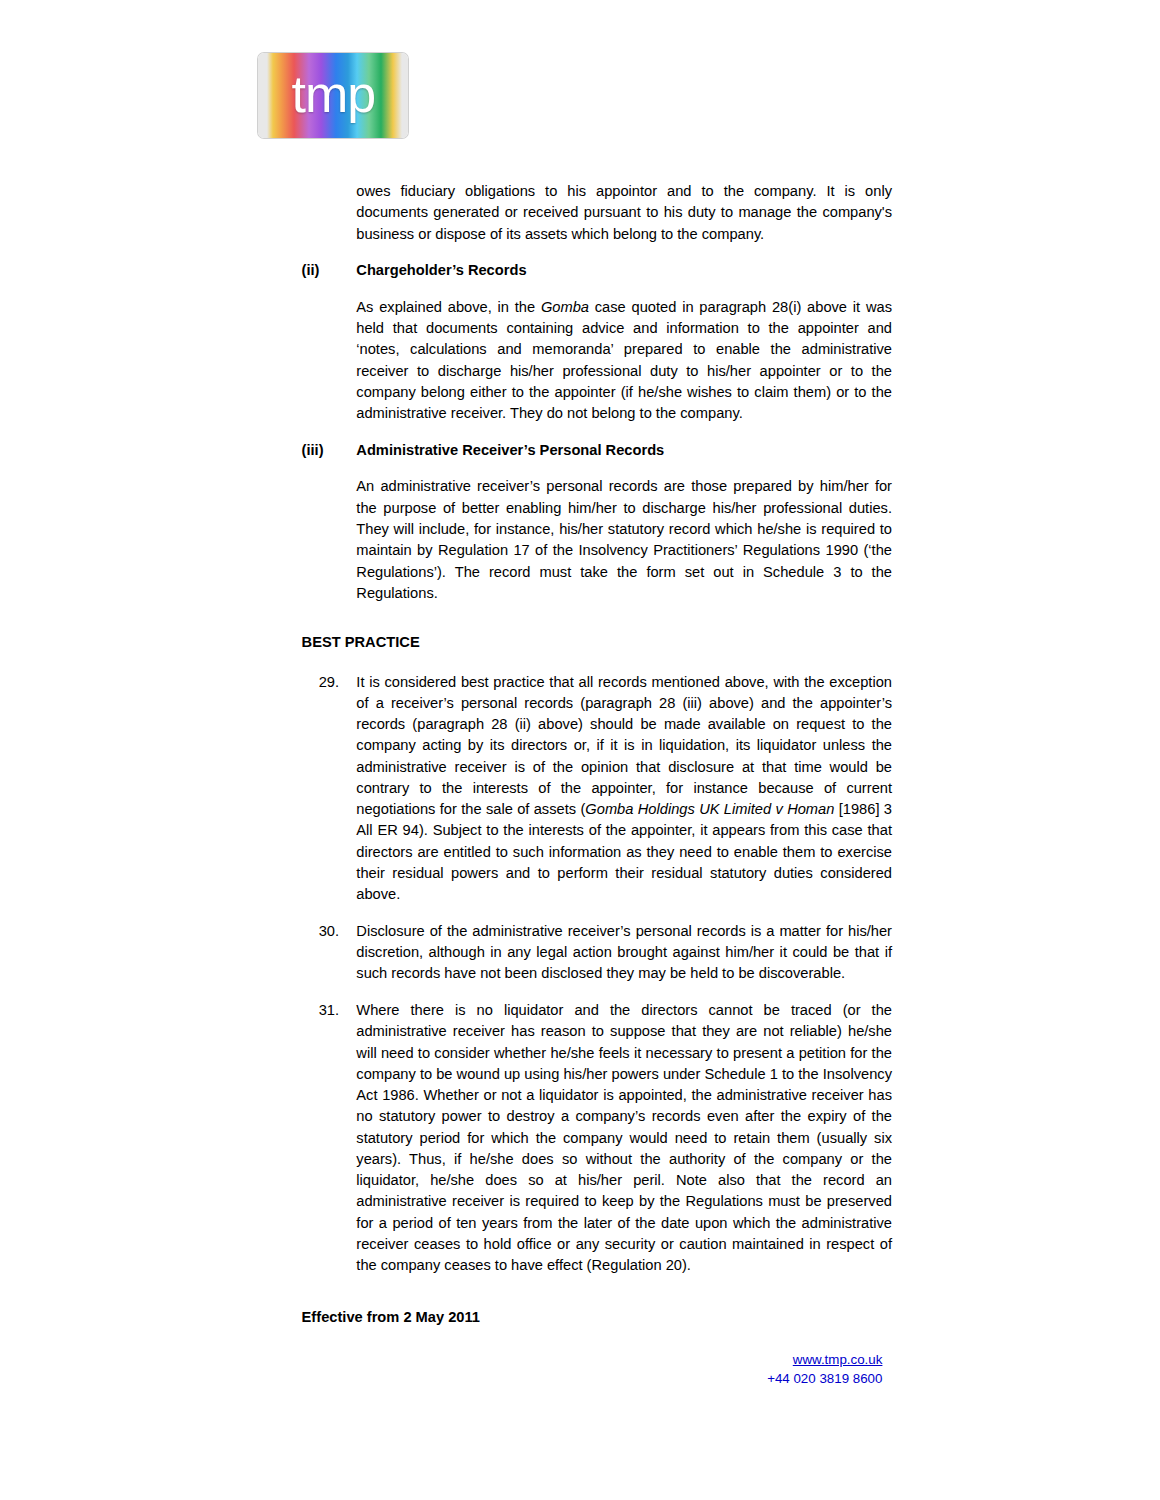owes fiduciary obligations to his appointor and to the company. It is only documents generated or received pursuant to his duty to manage the company's business or dispose of its assets which belong to the company.
(ii)
Chargeholder’s Records
As explained above, in the Gomba case quoted in paragraph 28(i) above it was held that documents containing advice and information to the appointer and ‘notes, calculations and memoranda’ prepared to enable the administrative receiver to discharge his/her professional duty to his/her appointer or to the company belong either to the appointer (if he/she wishes to claim them) or to the administrative receiver. They do not belong to the company.
(iii)
Administrative Receiver’s Personal Records
An administrative receiver’s personal records are those prepared by him/her for the purpose of better enabling him/her to discharge his/her professional duties. They will include, for instance, his/her statutory record which he/she is required to maintain by Regulation 17 of the Insolvency Practitioners’ Regulations 1990 (‘the Regulations’). The record must take the form set out in Schedule 3 to the Regulations.
BEST PRACTICE
29.
It is considered best practice that all records mentioned above, with the exception of a receiver’s personal records (paragraph 28 (iii) above) and the appointer’s records (paragraph 28 (ii) above) should be made available on request to the company acting by its directors or, if it is in liquidation, its liquidator unless the administrative receiver is of the opinion that disclosure at that time would be contrary to the interests of the appointer, for instance because of current negotiations for the sale of assets (Gomba Holdings UK Limited v Homan [1986] 3 All ER 94). Subject to the interests of the appointer, it appears from this case that directors are entitled to such information as they need to enable them to exercise their residual powers and to perform their residual statutory duties considered above.
30.
Disclosure of the administrative receiver’s personal records is a matter for his/her discretion, although in any legal action brought against him/her it could be that if such records have not been disclosed they may be held to be discoverable.
31.
Where there is no liquidator and the directors cannot be traced (or the administrative receiver has reason to suppose that they are not reliable) he/she will need to consider whether he/she feels it necessary to present a petition for the company to be wound up using his/her powers under Schedule 1 to the Insolvency Act 1986. Whether or not a liquidator is appointed, the administrative receiver has no statutory power to destroy a company’s records even after the expiry of the statutory period for which the company would need to retain them (usually six years). Thus, if he/she does so without the authority of the company or the liquidator, he/she does so at his/her peril. Note also that the record an administrative receiver is required to keep by the Regulations must be preserved for a period of ten years from the later of the date upon which the administrative receiver ceases to hold office or any security or caution maintained in respect of the company ceases to have effect (Regulation 20).
Effective from 2 May 2011
www.tmp.co.uk
+44 020 3819 8600